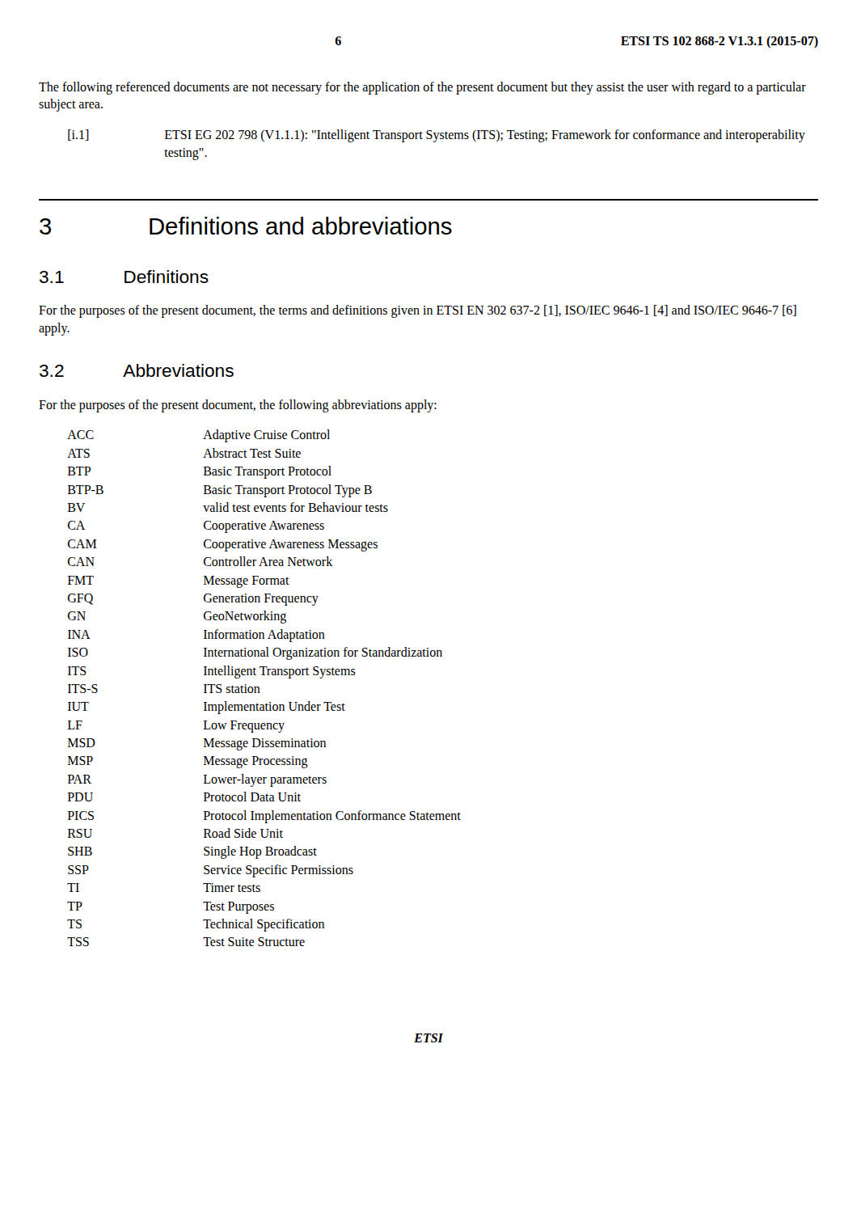6 ETSI TS 102 868-2 V1.3.1 (2015-07)
The following referenced documents are not necessary for the application of the present document but they assist the user with regard to a particular subject area.
[i.1] ETSI EG 202 798 (V1.1.1): "Intelligent Transport Systems (ITS); Testing; Framework for conformance and interoperability testing".
3 Definitions and abbreviations
3.1 Definitions
For the purposes of the present document, the terms and definitions given in ETSI EN 302 637-2 [1], ISO/IEC 9646-1 [4] and ISO/IEC 9646-7 [6] apply.
3.2 Abbreviations
For the purposes of the present document, the following abbreviations apply:
| ACC | Adaptive Cruise Control |
| ATS | Abstract Test Suite |
| BTP | Basic Transport Protocol |
| BTP-B | Basic Transport Protocol Type B |
| BV | valid test events for Behaviour tests |
| CA | Cooperative Awareness |
| CAM | Cooperative Awareness Messages |
| CAN | Controller Area Network |
| FMT | Message Format |
| GFQ | Generation Frequency |
| GN | GeoNetworking |
| INA | Information Adaptation |
| ISO | International Organization for Standardization |
| ITS | Intelligent Transport Systems |
| ITS-S | ITS station |
| IUT | Implementation Under Test |
| LF | Low Frequency |
| MSD | Message Dissemination |
| MSP | Message Processing |
| PAR | Lower-layer parameters |
| PDU | Protocol Data Unit |
| PICS | Protocol Implementation Conformance Statement |
| RSU | Road Side Unit |
| SHB | Single Hop Broadcast |
| SSP | Service Specific Permissions |
| TI | Timer tests |
| TP | Test Purposes |
| TS | Technical Specification |
| TSS | Test Suite Structure |
ETSI